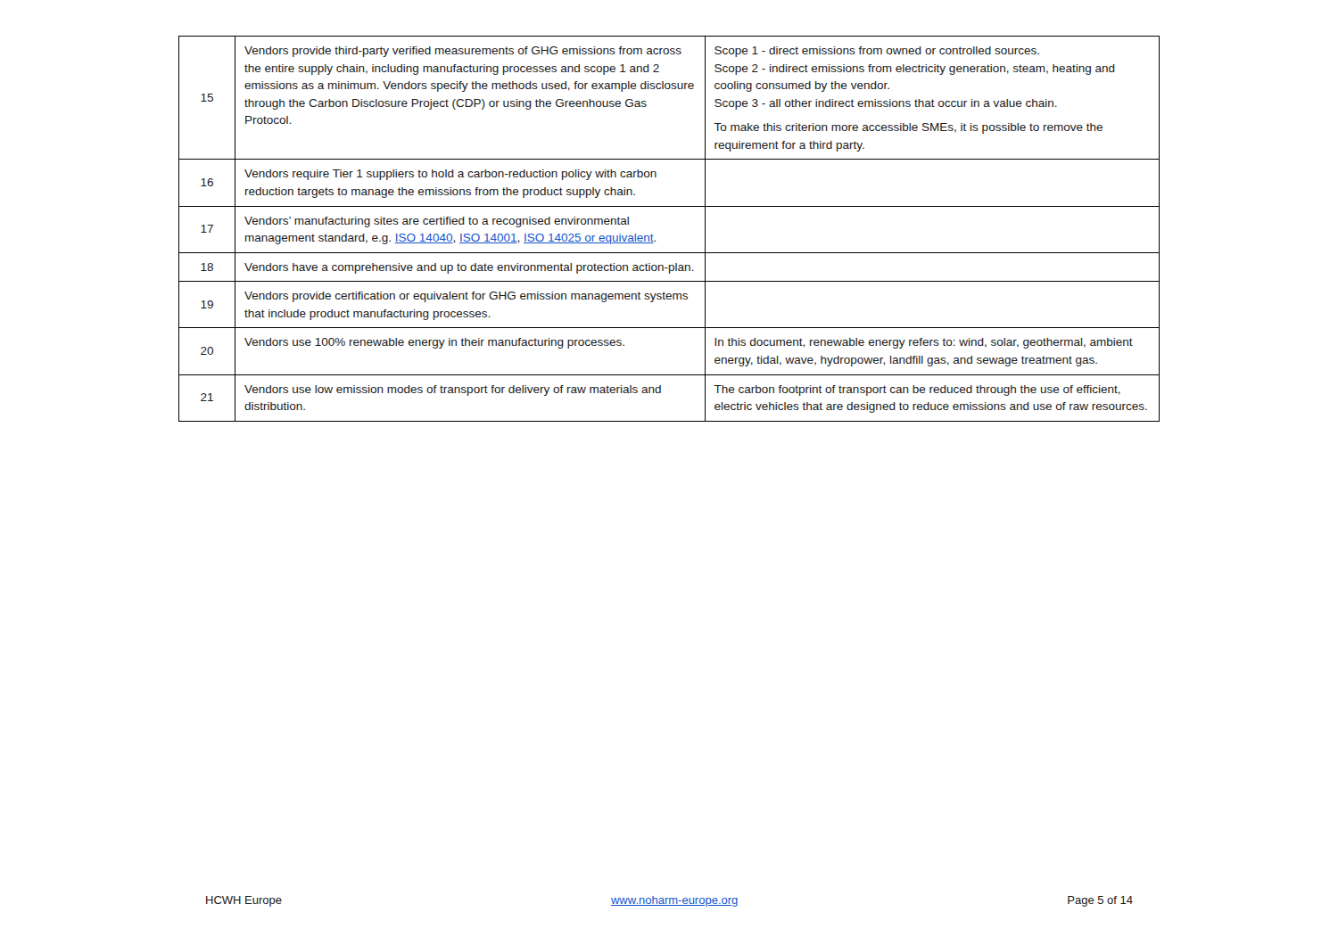| 15 | Vendors provide third-party verified measurements of GHG emissions from across the entire supply chain, including manufacturing processes and scope 1 and 2 emissions as a minimum. Vendors specify the methods used, for example disclosure through the Carbon Disclosure Project (CDP) or using the Greenhouse Gas Protocol. | Scope 1 - direct emissions from owned or controlled sources. Scope 2 - indirect emissions from electricity generation, steam, heating and cooling consumed by the vendor. Scope 3 - all other indirect emissions that occur in a value chain. To make this criterion more accessible SMEs, it is possible to remove the requirement for a third party. |
| 16 | Vendors require Tier 1 suppliers to hold a carbon-reduction policy with carbon reduction targets to manage the emissions from the product supply chain. | |
| 17 | Vendors’ manufacturing sites are certified to a recognised environmental management standard, e.g. ISO 14040 , ISO 14001 , ISO 14025 or equivalent . | |
| 18 | Vendors have a comprehensive and up to date environmental protection action-plan. | |
| 19 | Vendors provide certification or equivalent for GHG emission management systems that include product manufacturing processes. | |
| 20 | Vendors use 100% renewable energy in their manufacturing processes. | In this document, renewable energy refers to: wind, solar, geothermal, ambient energy, tidal, wave, hydropower, landfill gas, and sewage treatment gas. |
| 21 | Vendors use low emission modes of transport for delivery of raw materials and distribution. | The carbon footprint of transport can be reduced through the use of efficient, electric vehicles that are designed to reduce emissions and use of raw resources. |
HCWH Europe
www.noharm-europe.org
Page 5 of 14